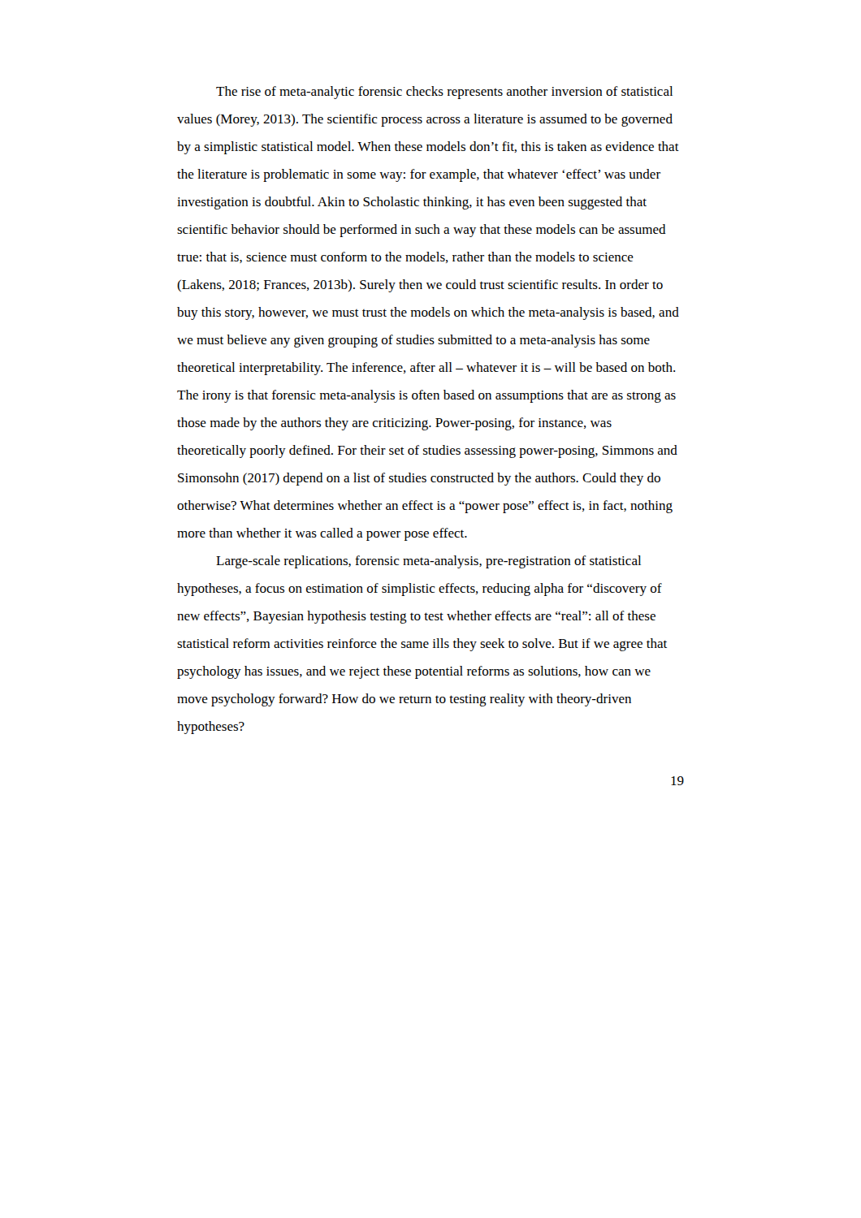The rise of meta-analytic forensic checks represents another inversion of statistical values (Morey, 2013). The scientific process across a literature is assumed to be governed by a simplistic statistical model. When these models don’t fit, this is taken as evidence that the literature is problematic in some way: for example, that whatever ‘effect’ was under investigation is doubtful. Akin to Scholastic thinking, it has even been suggested that scientific behavior should be performed in such a way that these models can be assumed true: that is, science must conform to the models, rather than the models to science (Lakens, 2018; Frances, 2013b). Surely then we could trust scientific results. In order to buy this story, however, we must trust the models on which the meta-analysis is based, and we must believe any given grouping of studies submitted to a meta-analysis has some theoretical interpretability. The inference, after all – whatever it is – will be based on both. The irony is that forensic meta-analysis is often based on assumptions that are as strong as those made by the authors they are criticizing. Power-posing, for instance, was theoretically poorly defined. For their set of studies assessing power-posing, Simmons and Simonsohn (2017) depend on a list of studies constructed by the authors. Could they do otherwise? What determines whether an effect is a “power pose” effect is, in fact, nothing more than whether it was called a power pose effect.
Large-scale replications, forensic meta-analysis, pre-registration of statistical hypotheses, a focus on estimation of simplistic effects, reducing alpha for “discovery of new effects”, Bayesian hypothesis testing to test whether effects are “real”: all of these statistical reform activities reinforce the same ills they seek to solve. But if we agree that psychology has issues, and we reject these potential reforms as solutions, how can we move psychology forward? How do we return to testing reality with theory-driven hypotheses?
19